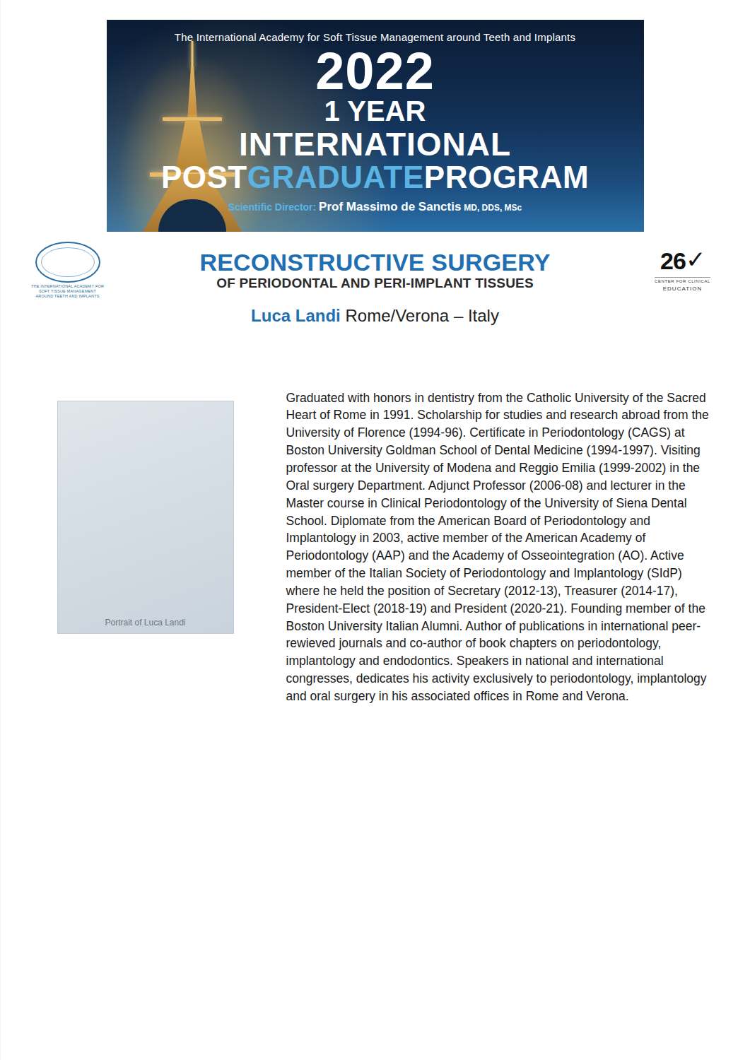The International Academy for Soft Tissue Management around Teeth and Implants
2022
1 YEAR
INTERNATIONAL
POST GRADUATE PROGRAM
Scientific Director: Prof Massimo de Sanctis MD, DDS, MSc
The International Academy for
Soft Tissue Management
around Teeth and Implants
RECONSTRUCTIVE SURGERY OF PERIODONTAL AND PERI-IMPLANT TISSUES
26✓
Center for Clinical
Education
Luca Landi Rome/Verona – Italy
Portrait of Luca Landi
Graduated with honors in dentistry from the Catholic University of the Sacred Heart of Rome in 1991. Scholarship for studies and research abroad from the University of Florence (1994-96). Certificate in Periodontology (CAGS) at Boston University Goldman School of Dental Medicine (1994-1997). Visiting professor at the University of Modena and Reggio Emilia (1999-2002) in the Oral surgery Department. Adjunct Professor (2006-08) and lecturer in the Master course in Clinical Periodontology of the University of Siena Dental School. Diplomate from the American Board of Periodontology and Implantology in 2003, active member of the American Academy of Periodontology (AAP) and the Academy of Osseointegration (AO). Active member of the Italian Society of Periodontology and Implantology (SIdP) where he held the position of Secretary (2012-13), Treasurer (2014-17), President-Elect (2018-19) and President (2020-21). Founding member of the Boston University Italian Alumni. Author of publications in international peer-rewieved journals and co-author of book chapters on periodontology, implantology and endodontics. Speakers in national and international congresses, dedicates his activity exclusively to periodontology, implantology and oral surgery in his associated offices in Rome and Verona.